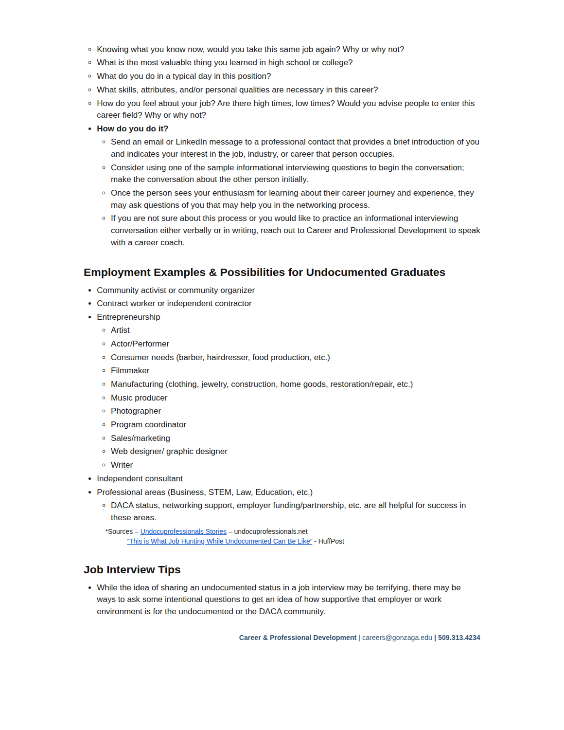Knowing what you know now, would you take this same job again? Why or why not?
What is the most valuable thing you learned in high school or college?
What do you do in a typical day in this position?
What skills, attributes, and/or personal qualities are necessary in this career?
How do you feel about your job? Are there high times, low times? Would you advise people to enter this career field? Why or why not?
How do you do it?
Send an email or LinkedIn message to a professional contact that provides a brief introduction of you and indicates your interest in the job, industry, or career that person occupies.
Consider using one of the sample informational interviewing questions to begin the conversation; make the conversation about the other person initially.
Once the person sees your enthusiasm for learning about their career journey and experience, they may ask questions of you that may help you in the networking process.
If you are not sure about this process or you would like to practice an informational interviewing conversation either verbally or in writing, reach out to Career and Professional Development to speak with a career coach.
Employment Examples & Possibilities for Undocumented Graduates
Community activist or community organizer
Contract worker or independent contractor
Entrepreneurship
Artist
Actor/Performer
Consumer needs (barber, hairdresser, food production, etc.)
Filmmaker
Manufacturing (clothing, jewelry, construction, home goods, restoration/repair, etc.)
Music producer
Photographer
Program coordinator
Sales/marketing
Web designer/ graphic designer
Writer
Independent consultant
Professional areas (Business, STEM, Law, Education, etc.)
DACA status, networking support, employer funding/partnership, etc. are all helpful for success in these areas.
*Sources – Undocuprofessionals Stories – undocuprofessionals.net “This is What Job Hunting While Undocumented Can Be Like” - HuffPost
Job Interview Tips
While the idea of sharing an undocumented status in a job interview may be terrifying, there may be ways to ask some intentional questions to get an idea of how supportive that employer or work environment is for the undocumented or the DACA community.
Career & Professional Development | careers@gonzaga.edu | 509.313.4234